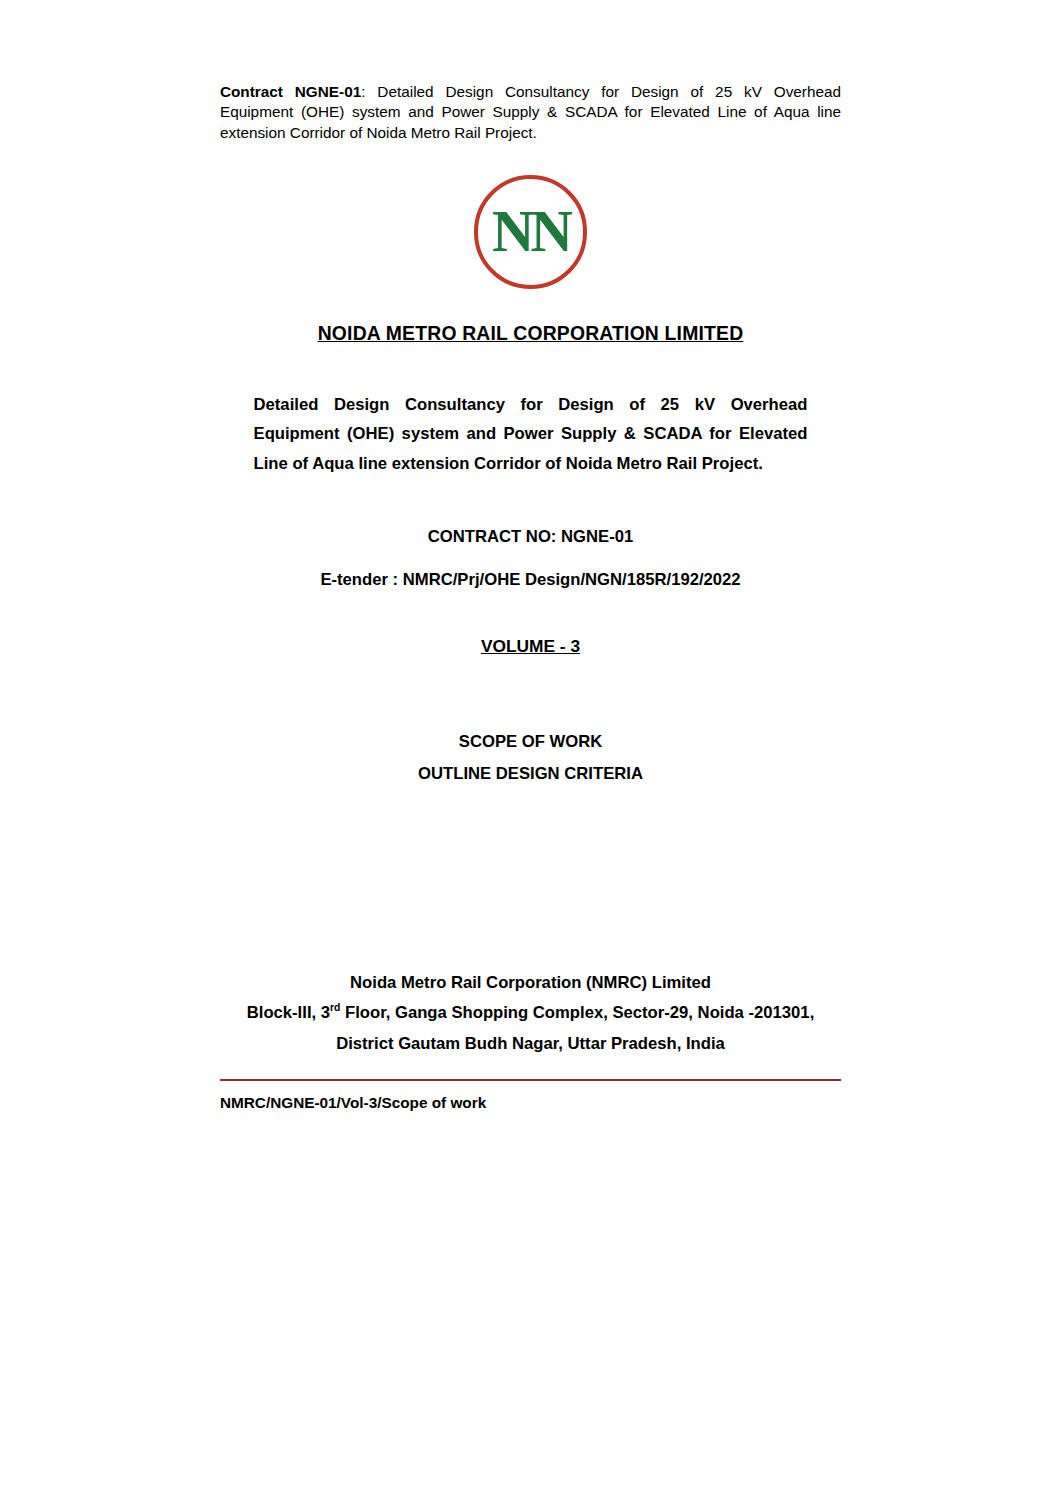Contract NGNE-01: Detailed Design Consultancy for Design of 25 kV Overhead Equipment (OHE) system and Power Supply & SCADA for Elevated Line of Aqua line extension Corridor of Noida Metro Rail Project.
NN
NOIDA METRO RAIL CORPORATION LIMITED
Detailed Design Consultancy for Design of 25 kV Overhead Equipment (OHE) system and Power Supply & SCADA for Elevated Line of Aqua line extension Corridor of Noida Metro Rail Project.
CONTRACT NO: NGNE-01
E-tender : NMRC/Prj/OHE Design/NGN/185R/192/2022
VOLUME - 3
SCOPE OF WORK
OUTLINE DESIGN CRITERIA
Noida Metro Rail Corporation (NMRC) Limited
Block-III, 3rd Floor, Ganga Shopping Complex, Sector-29, Noida -201301,
District Gautam Budh Nagar, Uttar Pradesh, India
NMRC/NGNE-01/Vol-3/Scope of work